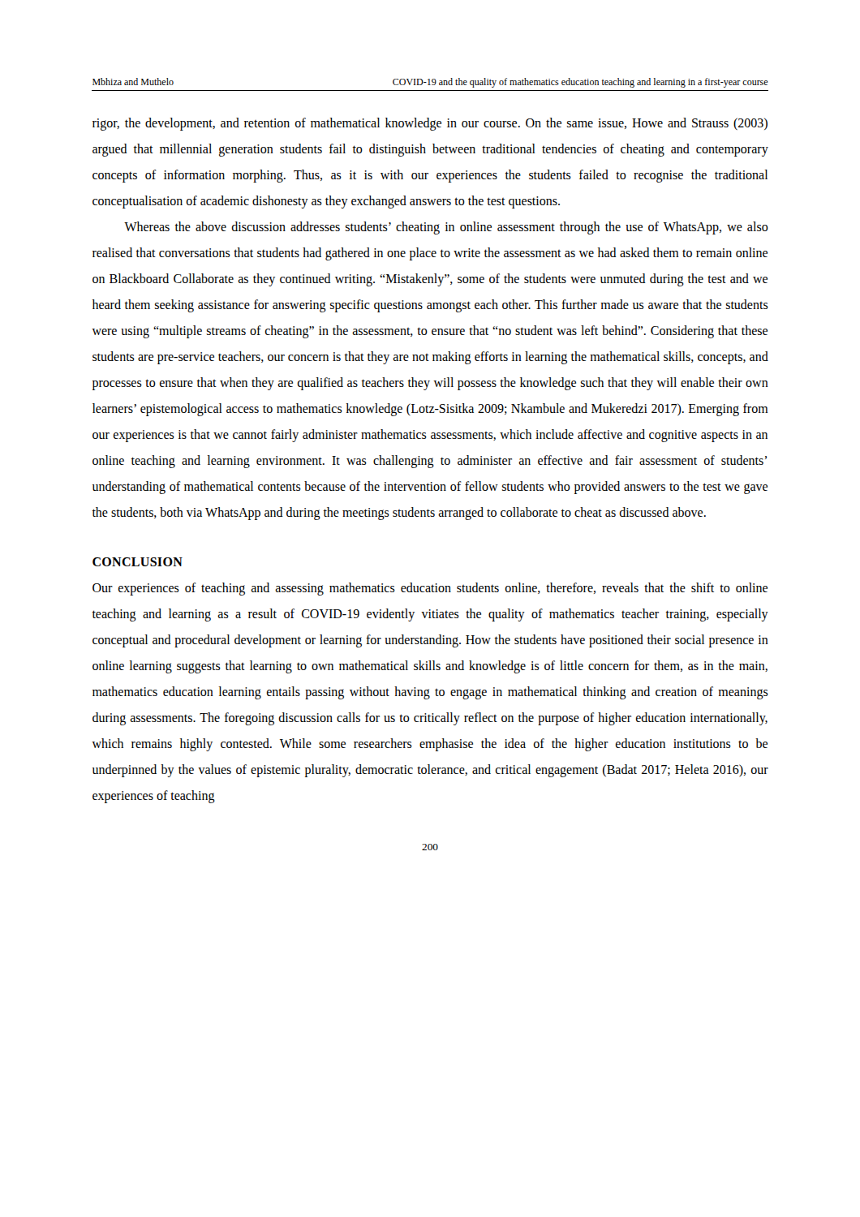Mbhiza and Muthelo COVID-19 and the quality of mathematics education teaching and learning in a first-year course
rigor, the development, and retention of mathematical knowledge in our course. On the same issue, Howe and Strauss (2003) argued that millennial generation students fail to distinguish between traditional tendencies of cheating and contemporary concepts of information morphing. Thus, as it is with our experiences the students failed to recognise the traditional conceptualisation of academic dishonesty as they exchanged answers to the test questions.
Whereas the above discussion addresses students’ cheating in online assessment through the use of WhatsApp, we also realised that conversations that students had gathered in one place to write the assessment as we had asked them to remain online on Blackboard Collaborate as they continued writing. “Mistakenly”, some of the students were unmuted during the test and we heard them seeking assistance for answering specific questions amongst each other. This further made us aware that the students were using “multiple streams of cheating” in the assessment, to ensure that “no student was left behind”. Considering that these students are pre-service teachers, our concern is that they are not making efforts in learning the mathematical skills, concepts, and processes to ensure that when they are qualified as teachers they will possess the knowledge such that they will enable their own learners’ epistemological access to mathematics knowledge (Lotz-Sisitka 2009; Nkambule and Mukeredzi 2017). Emerging from our experiences is that we cannot fairly administer mathematics assessments, which include affective and cognitive aspects in an online teaching and learning environment. It was challenging to administer an effective and fair assessment of students’ understanding of mathematical contents because of the intervention of fellow students who provided answers to the test we gave the students, both via WhatsApp and during the meetings students arranged to collaborate to cheat as discussed above.
Conclusion
Our experiences of teaching and assessing mathematics education students online, therefore, reveals that the shift to online teaching and learning as a result of COVID-19 evidently vitiates the quality of mathematics teacher training, especially conceptual and procedural development or learning for understanding. How the students have positioned their social presence in online learning suggests that learning to own mathematical skills and knowledge is of little concern for them, as in the main, mathematics education learning entails passing without having to engage in mathematical thinking and creation of meanings during assessments. The foregoing discussion calls for us to critically reflect on the purpose of higher education internationally, which remains highly contested. While some researchers emphasise the idea of the higher education institutions to be underpinned by the values of epistemic plurality, democratic tolerance, and critical engagement (Badat 2017; Heleta 2016), our experiences of teaching
200